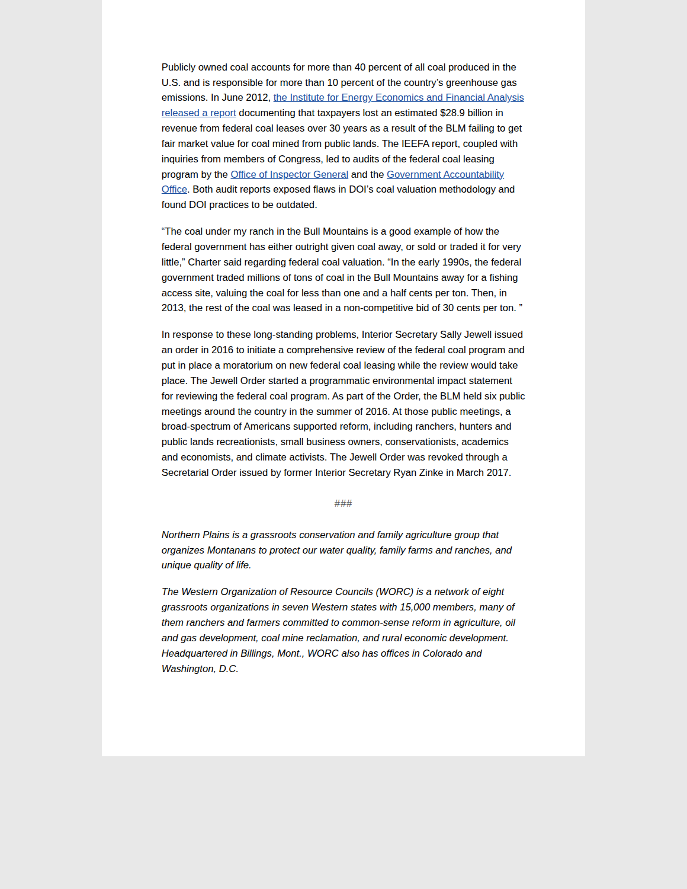Publicly owned coal accounts for more than 40 percent of all coal produced in the U.S. and is responsible for more than 10 percent of the country’s greenhouse gas emissions. In June 2012, the Institute for Energy Economics and Financial Analysis released a report documenting that taxpayers lost an estimated $28.9 billion in revenue from federal coal leases over 30 years as a result of the BLM failing to get fair market value for coal mined from public lands. The IEEFA report, coupled with inquiries from members of Congress, led to audits of the federal coal leasing program by the Office of Inspector General and the Government Accountability Office. Both audit reports exposed flaws in DOI’s coal valuation methodology and found DOI practices to be outdated.
“The coal under my ranch in the Bull Mountains is a good example of how the federal government has either outright given coal away, or sold or traded it for very little,” Charter said regarding federal coal valuation. “In the early 1990s, the federal government traded millions of tons of coal in the Bull Mountains away for a fishing access site, valuing the coal for less than one and a half cents per ton. Then, in 2013, the rest of the coal was leased in a non-competitive bid of 30 cents per ton. ”
In response to these long-standing problems, Interior Secretary Sally Jewell issued an order in 2016 to initiate a comprehensive review of the federal coal program and put in place a moratorium on new federal coal leasing while the review would take place. The Jewell Order started a programmatic environmental impact statement for reviewing the federal coal program. As part of the Order, the BLM held six public meetings around the country in the summer of 2016. At those public meetings, a broad-spectrum of Americans supported reform, including ranchers, hunters and public lands recreationists, small business owners, conservationists, academics and economists, and climate activists. The Jewell Order was revoked through a Secretarial Order issued by former Interior Secretary Ryan Zinke in March 2017.
###
Northern Plains is a grassroots conservation and family agriculture group that organizes Montanans to protect our water quality, family farms and ranches, and unique quality of life.
The Western Organization of Resource Councils (WORC) is a network of eight grassroots organizations in seven Western states with 15,000 members, many of them ranchers and farmers committed to common-sense reform in agriculture, oil and gas development, coal mine reclamation, and rural economic development. Headquartered in Billings, Mont., WORC also has offices in Colorado and Washington, D.C.